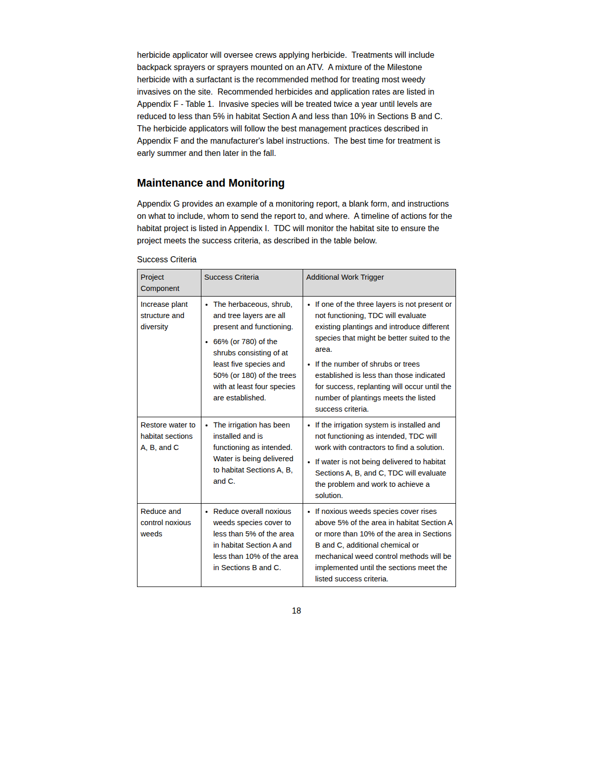herbicide applicator will oversee crews applying herbicide. Treatments will include backpack sprayers or sprayers mounted on an ATV. A mixture of the Milestone herbicide with a surfactant is the recommended method for treating most weedy invasives on the site. Recommended herbicides and application rates are listed in Appendix F - Table 1. Invasive species will be treated twice a year until levels are reduced to less than 5% in habitat Section A and less than 10% in Sections B and C. The herbicide applicators will follow the best management practices described in Appendix F and the manufacturer's label instructions. The best time for treatment is early summer and then later in the fall.
Maintenance and Monitoring
Appendix G provides an example of a monitoring report, a blank form, and instructions on what to include, whom to send the report to, and where. A timeline of actions for the habitat project is listed in Appendix I. TDC will monitor the habitat site to ensure the project meets the success criteria, as described in the table below.
Success Criteria
| Project Component | Success Criteria | Additional Work Trigger |
| --- | --- | --- |
| Increase plant structure and diversity | The herbaceous, shrub, and tree layers are all present and functioning. 66% (or 780) of the shrubs consisting of at least five species and 50% (or 180) of the trees with at least four species are established. | If one of the three layers is not present or not functioning, TDC will evaluate existing plantings and introduce different species that might be better suited to the area. If the number of shrubs or trees established is less than those indicated for success, replanting will occur until the number of plantings meets the listed success criteria. |
| Restore water to habitat sections A, B, and C | The irrigation has been installed and is functioning as intended. Water is being delivered to habitat Sections A, B, and C. | If the irrigation system is installed and not functioning as intended, TDC will work with contractors to find a solution. If water is not being delivered to habitat Sections A, B, and C, TDC will evaluate the problem and work to achieve a solution. |
| Reduce and control noxious weeds | Reduce overall noxious weeds species cover to less than 5% of the area in habitat Section A and less than 10% of the area in Sections B and C. | If noxious weeds species cover rises above 5% of the area in habitat Section A or more than 10% of the area in Sections B and C, additional chemical or mechanical weed control methods will be implemented until the sections meet the listed success criteria. |
18